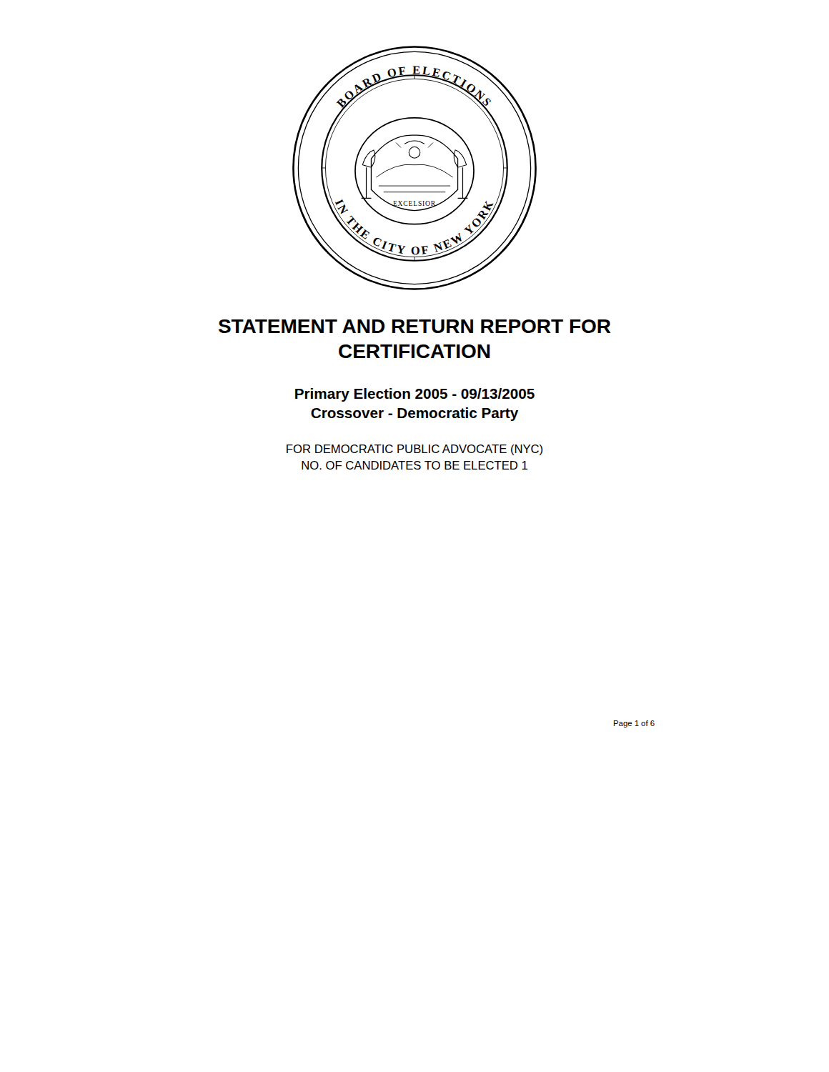STATEMENT AND RETURN REPORT FOR
CERTIFICATION
Primary Election 2005 - 09/13/2005
Crossover - Democratic Party
FOR DEMOCRATIC PUBLIC ADVOCATE (NYC)
NO. OF CANDIDATES TO BE ELECTED 1
Page 1 of 6